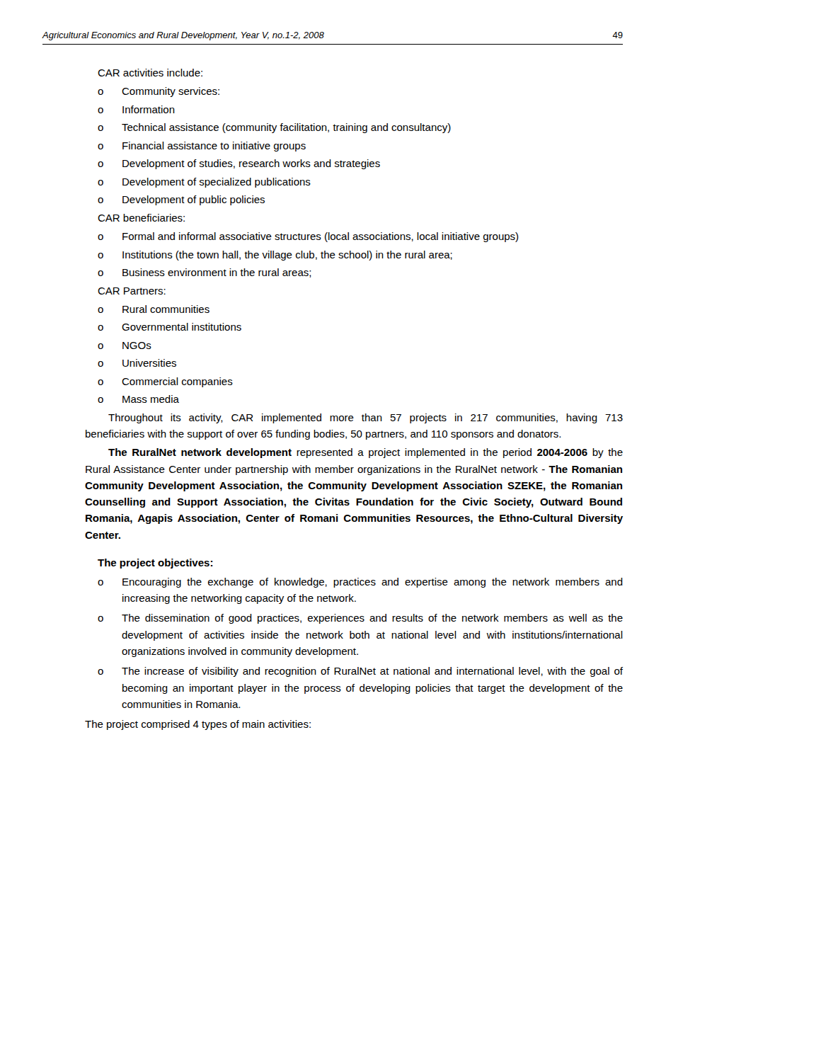Agricultural Economics and Rural Development, Year V, no.1-2, 2008 49
CAR activities include:
Community services:
Information
Technical assistance (community facilitation, training and consultancy)
Financial assistance to initiative groups
Development of studies, research works and strategies
Development of specialized publications
Development of public policies
CAR beneficiaries:
Formal and informal associative structures (local associations, local initiative groups)
Institutions (the town hall, the village club, the school) in the rural area;
Business environment in the rural areas;
CAR Partners:
Rural communities
Governmental institutions
NGOs
Universities
Commercial companies
Mass media
Throughout its activity, CAR implemented more than 57 projects in 217 communities, having 713 beneficiaries with the support of over 65 funding bodies, 50 partners, and 110 sponsors and donators.
The RuralNet network development represented a project implemented in the period 2004-2006 by the Rural Assistance Center under partnership with member organizations in the RuralNet network - The Romanian Community Development Association, the Community Development Association SZEKE, the Romanian Counselling and Support Association, the Civitas Foundation for the Civic Society, Outward Bound Romania, Agapis Association, Center of Romani Communities Resources, the Ethno-Cultural Diversity Center.
The project objectives:
Encouraging the exchange of knowledge, practices and expertise among the network members and increasing the networking capacity of the network.
The dissemination of good practices, experiences and results of the network members as well as the development of activities inside the network both at national level and with institutions/international organizations involved in community development.
The increase of visibility and recognition of RuralNet at national and international level, with the goal of becoming an important player in the process of developing policies that target the development of the communities in Romania.
The project comprised 4 types of main activities: